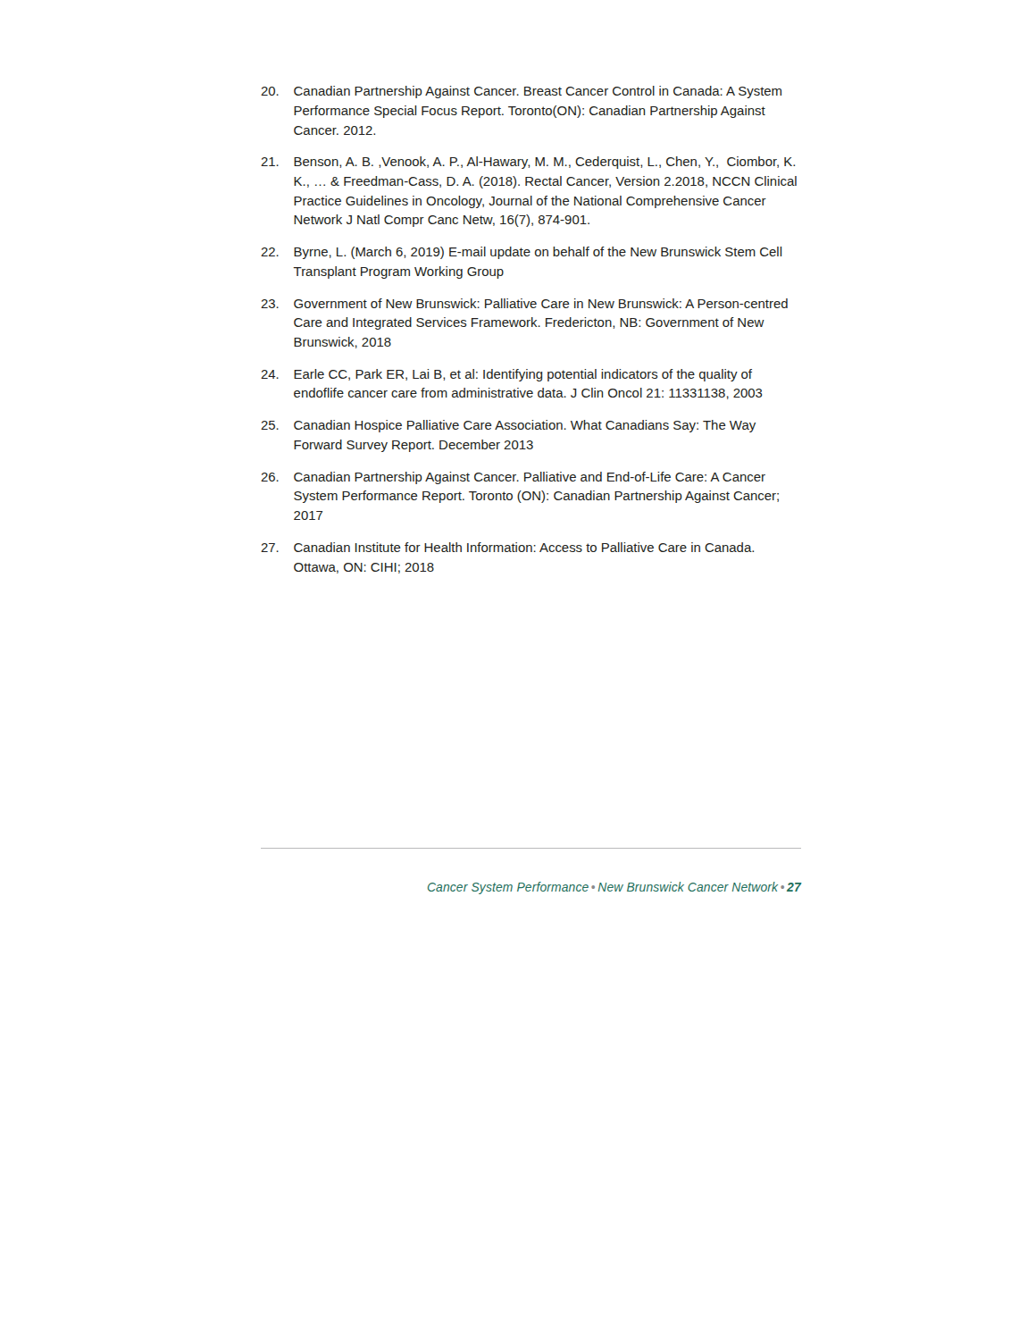20. Canadian Partnership Against Cancer. Breast Cancer Control in Canada: A System Performance Special Focus Report. Toronto(ON): Canadian Partnership Against Cancer. 2012.
21. Benson, A. B. ,Venook, A. P., Al-Hawary, M. M., Cederquist, L., Chen, Y., Ciombor, K. K., … & Freedman-Cass, D. A. (2018). Rectal Cancer, Version 2.2018, NCCN Clinical Practice Guidelines in Oncology, Journal of the National Comprehensive Cancer Network J Natl Compr Canc Netw, 16(7), 874-901.
22. Byrne, L. (March 6, 2019) E-mail update on behalf of the New Brunswick Stem Cell Transplant Program Working Group
23. Government of New Brunswick: Palliative Care in New Brunswick: A Person-centred Care and Integrated Services Framework. Fredericton, NB: Government of New Brunswick, 2018
24. Earle CC, Park ER, Lai B, et al: Identifying potential indicators of the quality of endoflife cancer care from administrative data. J Clin Oncol 21: 11331138, 2003
25. Canadian Hospice Palliative Care Association. What Canadians Say: The Way Forward Survey Report. December 2013
26. Canadian Partnership Against Cancer. Palliative and End-of-Life Care: A Cancer System Performance Report. Toronto (ON): Canadian Partnership Against Cancer; 2017
27. Canadian Institute for Health Information: Access to Palliative Care in Canada. Ottawa, ON: CIHI; 2018
Cancer System Performance•New Brunswick Cancer Network•27